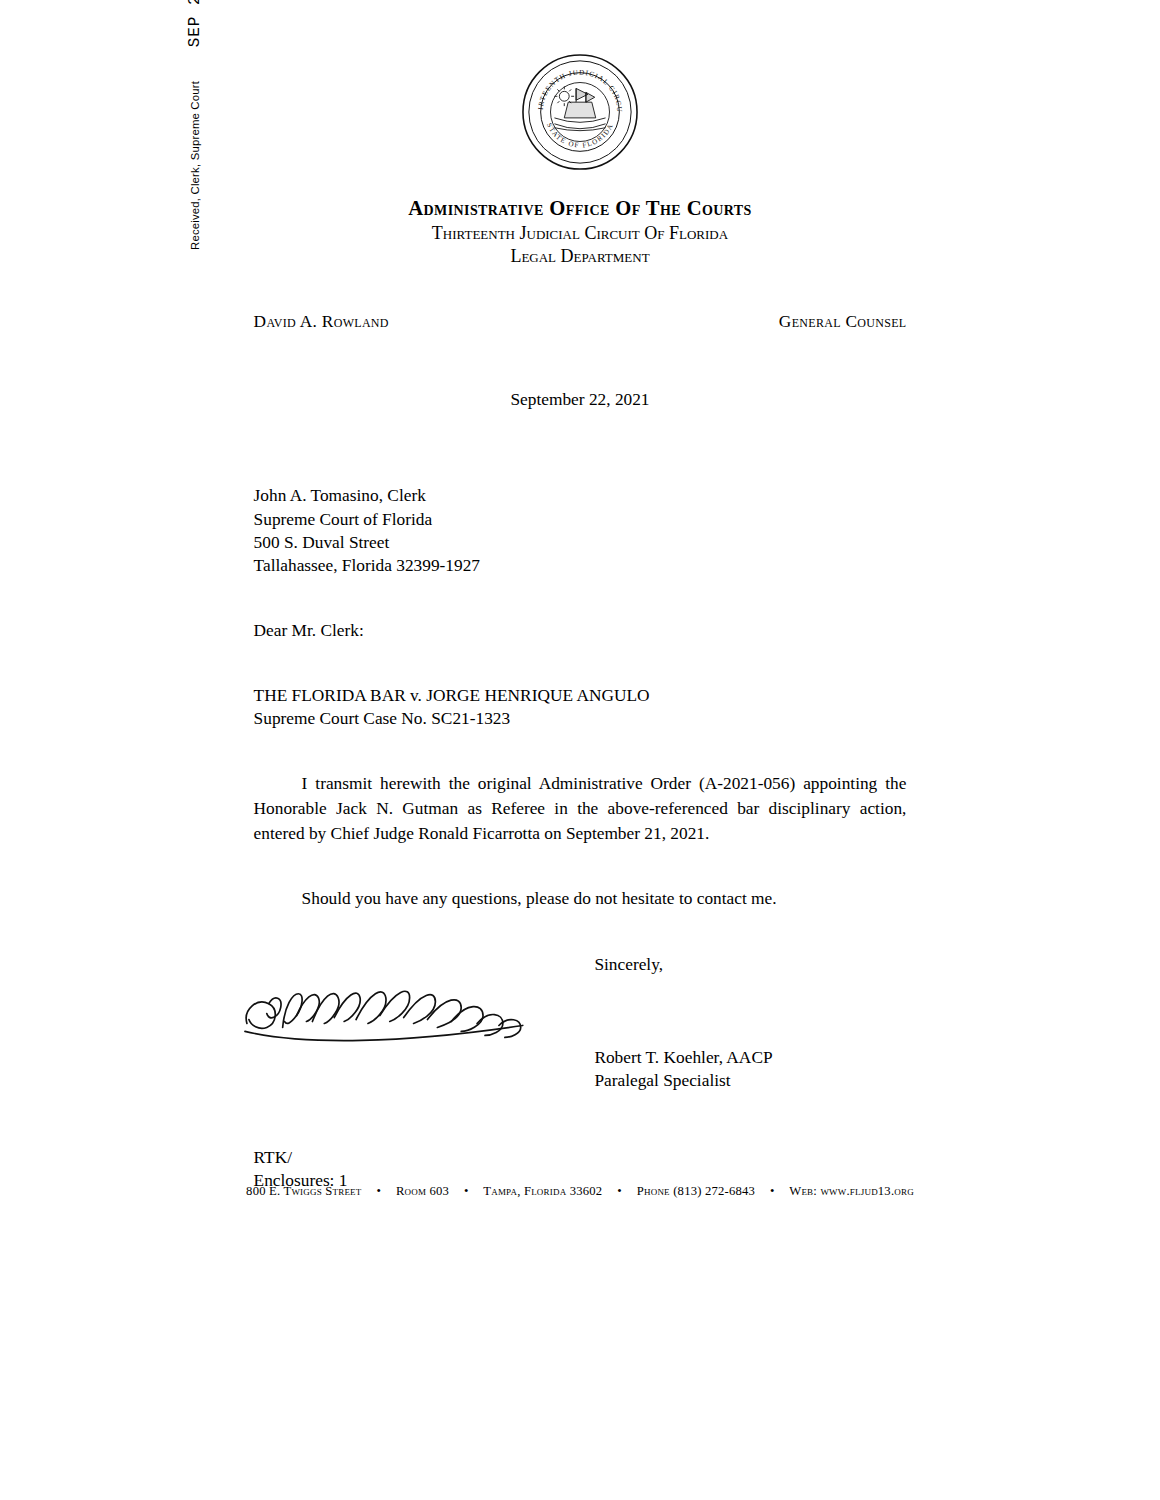Received, Clerk, Supreme CourtSEP 24 2021
THIRTEENTH JUDICIAL CIRCUIT STATE OF FLORIDA
Administrative Office Of The Courts
Thirteenth Judicial Circuit Of Florida
Legal Department
David A. Rowland
General Counsel
September 22, 2021
John A. Tomasino, Clerk
Supreme Court of Florida
500 S. Duval Street
Tallahassee, Florida 32399-1927
Dear Mr. Clerk:
THE FLORIDA BAR v. JORGE HENRIQUE ANGULO
Supreme Court Case No. SC21-1323
I transmit herewith the original Administrative Order (A-2021-056) appointing the Honorable Jack N. Gutman as Referee in the above-referenced bar disciplinary action, entered by Chief Judge Ronald Ficarrotta on September 21, 2021.
Should you have any questions, please do not hesitate to contact me.
Sincerely,
Robert T. Koehler, AACP
Paralegal Specialist
RTK/
Enclosures: 1
800 E. Twiggs Street • Room 603 • Tampa, Florida 33602 • Phone (813) 272-6843 • Web: www.fljud13.org